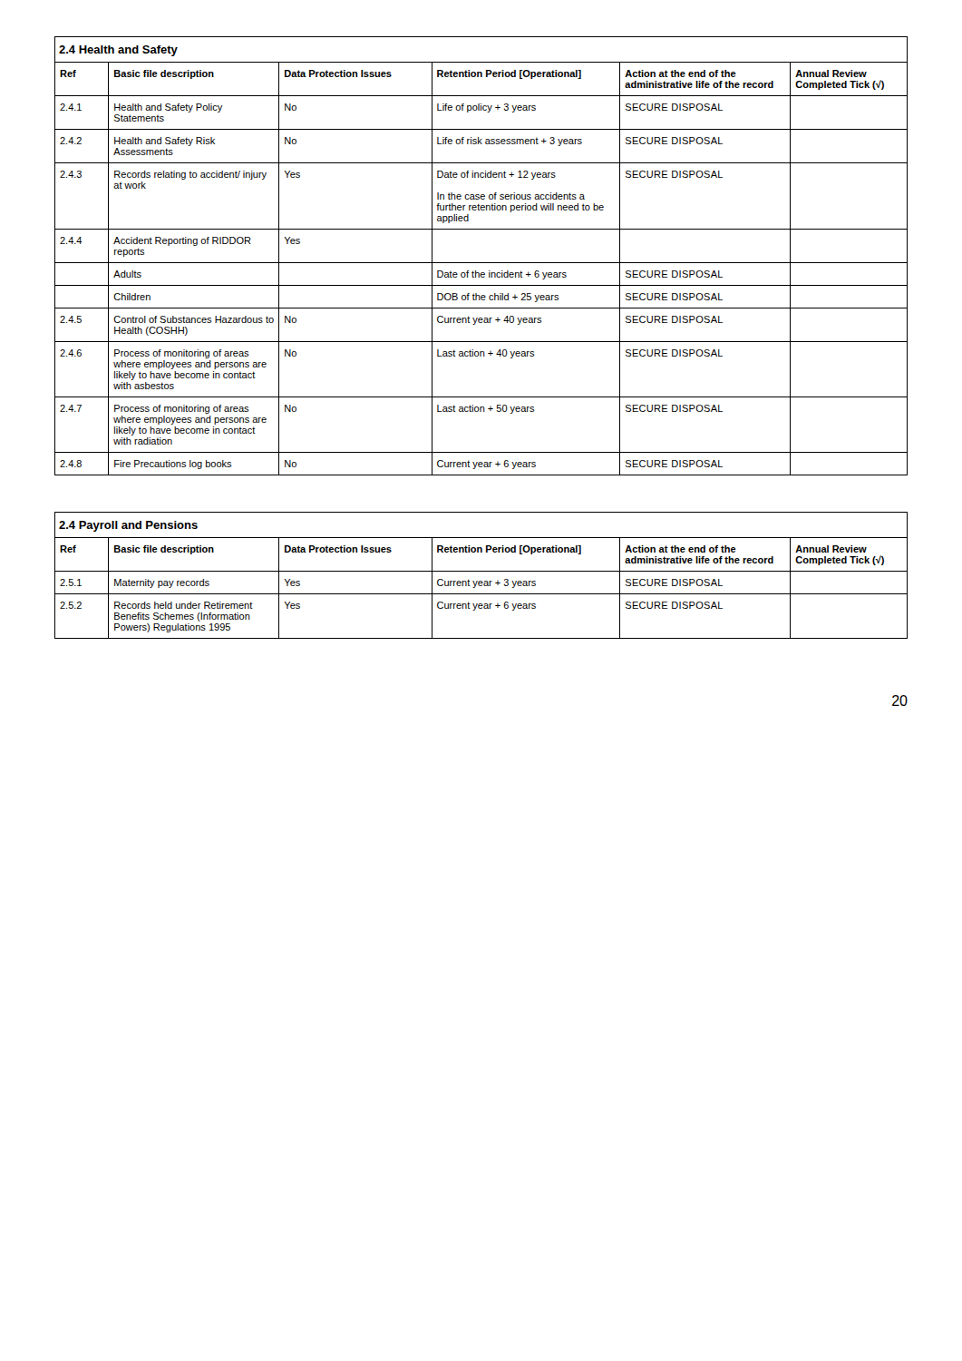2.4 Health and Safety
| Ref | Basic file description | Data Protection Issues | Retention Period [Operational] | Action at the end of the administrative life of the record | Annual Review Completed Tick (√) |
| --- | --- | --- | --- | --- | --- |
| 2.4.1 | Health and Safety Policy Statements | No | Life of policy + 3 years | SECURE DISPOSAL | |
| 2.4.2 | Health and Safety Risk Assessments | No | Life of risk assessment + 3 years | SECURE DISPOSAL | |
| 2.4.3 | Records relating to accident/ injury at work | Yes | Date of incident + 12 years In the case of serious accidents a further retention period will need to be applied | SECURE DISPOSAL | |
| 2.4.4 | Accident Reporting of RIDDOR reports | Yes | | | |
| | Adults | | Date of the incident + 6 years | SECURE DISPOSAL | |
| | Children | | DOB of the child + 25 years | SECURE DISPOSAL | |
| 2.4.5 | Control of Substances Hazardous to Health (COSHH) | No | Current year + 40 years | SECURE DISPOSAL | |
| 2.4.6 | Process of monitoring of areas where employees and persons are likely to have become in contact with asbestos | No | Last action + 40 years | SECURE DISPOSAL | |
| 2.4.7 | Process of monitoring of areas where employees and persons are likely to have become in contact with radiation | No | Last action + 50 years | SECURE DISPOSAL | |
| 2.4.8 | Fire Precautions log books | No | Current year + 6 years | SECURE DISPOSAL | |
2.4 Payroll and Pensions
| Ref | Basic file description | Data Protection Issues | Retention Period [Operational] | Action at the end of the administrative life of the record | Annual Review Completed Tick (√) |
| --- | --- | --- | --- | --- | --- |
| 2.5.1 | Maternity pay records | Yes | Current year + 3 years | SECURE DISPOSAL | |
| 2.5.2 | Records held under Retirement Benefits Schemes (Information Powers) Regulations 1995 | Yes | Current year + 6 years | SECURE DISPOSAL | |
20